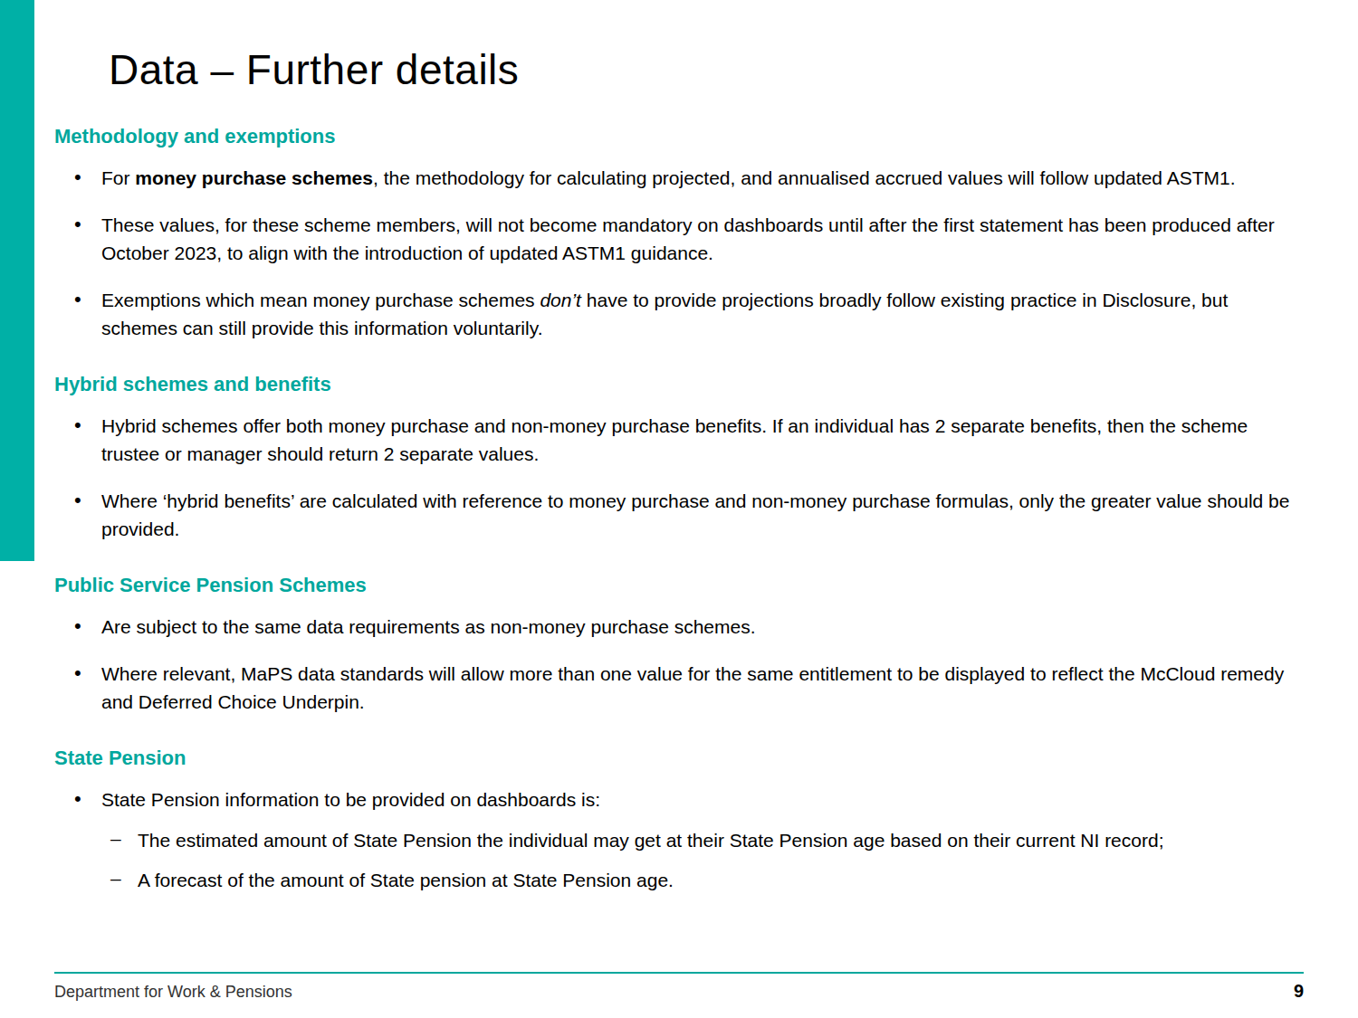Data – Further details
Methodology and exemptions
For money purchase schemes, the methodology for calculating projected, and annualised accrued values will follow updated ASTM1.
These values, for these scheme members, will not become mandatory on dashboards until after the first statement has been produced after October 2023, to align with the introduction of updated ASTM1 guidance.
Exemptions which mean money purchase schemes don’t have to provide projections broadly follow existing practice in Disclosure, but schemes can still provide this information voluntarily.
Hybrid schemes and benefits
Hybrid schemes offer both money purchase and non-money purchase benefits. If an individual has 2 separate benefits, then the scheme trustee or manager should return 2 separate values.
Where ‘hybrid benefits’ are calculated with reference to money purchase and non-money purchase formulas, only the greater value should be provided.
Public Service Pension Schemes
Are subject to the same data requirements as non-money purchase schemes.
Where relevant, MaPS data standards will allow more than one value for the same entitlement to be displayed to reflect the McCloud remedy and Deferred Choice Underpin.
State Pension
State Pension information to be provided on dashboards is:
The estimated amount of State Pension the individual may get at their State Pension age based on their current NI record;
A forecast of the amount of State pension at State Pension age.
Department for Work & Pensions
9